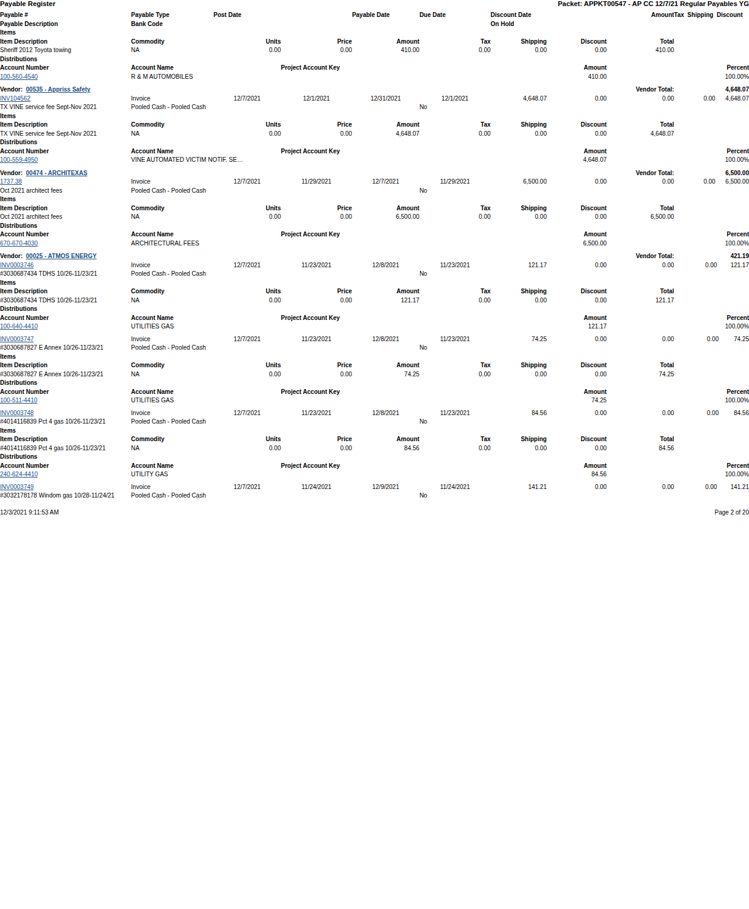Payable Register
Packet: APPKT00547 - AP CC 12/7/21 Regular Payables YG
| Payable # | Payable Type | Post Date | Payable Date | Due Date | Discount Date | Amount | Tax Shipping Discount Total |
| Payable Description | Bank Code | | | On Hold | | |
| Items |
| Item Description | Commodity | Units | Price | Amount | Tax | Shipping | Discount | Total | |
| Sheriff 2012 Toyota towing | NA | 0.00 | 0.00 | 410.00 | 0.00 | 0.00 | 0.00 | 410.00 | |
| Distributions |
| Account Number | Account Name | Project Account Key | Amount | Percent |
| 100-560-4540 | R & M AUTOMOBILES | | 410.00 | 100.00% |
| Vendor: 00535 - Appriss Safety | Vendor Total: | 4,648.07 |
| INV104562 | Invoice | 12/7/2021 | 12/1/2021 | 12/31/2021 | 12/1/2021 | 4,648.07 | 0.00 | 0.00 | 0.00 4,648.07 |
| TX VINE service fee Sept-Nov 2021 | Pooled Cash - Pooled Cash | | No | |
| Items |
| Item Description | Commodity | Units | Price | Amount | Tax | Shipping | Discount | Total | |
| TX VINE service fee Sept-Nov 2021 | NA | 0.00 | 0.00 | 4,648.07 | 0.00 | 0.00 | 0.00 | 4,648.07 | |
| Distributions |
| Account Number | Account Name | Project Account Key | Amount | Percent |
| 100-559-4950 | VINE AUTOMATED VICTIM NOTIF. SE… | | 4,648.07 | 100.00% |
| Vendor: 00474 - ARCHITEXAS | Vendor Total: | 6,500.00 |
| 1737.38 | Invoice | 12/7/2021 | 11/29/2021 | 12/7/2021 | 11/29/2021 | 6,500.00 | 0.00 | 0.00 | 0.00 6,500.00 |
| Oct 2021 architect fees | Pooled Cash - Pooled Cash | | No | |
| Items |
| Item Description | Commodity | Units | Price | Amount | Tax | Shipping | Discount | Total | |
| Oct 2021 architect fees | NA | 0.00 | 0.00 | 6,500.00 | 0.00 | 0.00 | 0.00 | 6,500.00 | |
| Distributions |
| Account Number | Account Name | Project Account Key | Amount | Percent |
| 670-670-4030 | ARCHITECTURAL FEES | | 6,500.00 | 100.00% |
| Vendor: 00025 - ATMOS ENERGY | Vendor Total: | 421.19 |
| INV0003746 | Invoice | 12/7/2021 | 11/23/2021 | 12/8/2021 | 11/23/2021 | 121.17 | 0.00 | 0.00 | 0.00 121.17 |
| #3030687434 TDHS 10/26-11/23/21 | Pooled Cash - Pooled Cash | | No | |
| Items |
| Item Description | Commodity | Units | Price | Amount | Tax | Shipping | Discount | Total | |
| #3030687434 TDHS 10/26-11/23/21 | NA | 0.00 | 0.00 | 121.17 | 0.00 | 0.00 | 0.00 | 121.17 | |
| Distributions |
| Account Number | Account Name | Project Account Key | Amount | Percent |
| 100-640-4410 | UTILITIES GAS | | 121.17 | 100.00% |
| INV0003747 | Invoice | 12/7/2021 | 11/23/2021 | 12/8/2021 | 11/23/2021 | 74.25 | 0.00 | 0.00 | 0.00 74.25 |
| #3030687827 E Annex 10/26-11/23/21 | Pooled Cash - Pooled Cash | | No | |
| Items |
| Item Description | Commodity | Units | Price | Amount | Tax | Shipping | Discount | Total | |
| #3030687827 E Annex 10/26-11/23/21 | NA | 0.00 | 0.00 | 74.25 | 0.00 | 0.00 | 0.00 | 74.25 | |
| Distributions |
| Account Number | Account Name | Project Account Key | Amount | Percent |
| 100-511-4410 | UTILITIES GAS | | 74.25 | 100.00% |
| INV0003748 | Invoice | 12/7/2021 | 11/23/2021 | 12/8/2021 | 11/23/2021 | 84.56 | 0.00 | 0.00 | 0.00 84.56 |
| #4014116839 Pct 4 gas 10/26-11/23/21 | Pooled Cash - Pooled Cash | | No | |
| Items |
| Item Description | Commodity | Units | Price | Amount | Tax | Shipping | Discount | Total | |
| #4014116839 Pct 4 gas 10/26-11/23/21 | NA | 0.00 | 0.00 | 84.56 | 0.00 | 0.00 | 0.00 | 84.56 | |
| Distributions |
| Account Number | Account Name | Project Account Key | Amount | Percent |
| 240-624-4410 | UTILITY GAS | | 84.56 | 100.00% |
| INV0003749 | Invoice | 12/7/2021 | 11/24/2021 | 12/9/2021 | 11/24/2021 | 141.21 | 0.00 | 0.00 | 0.00 141.21 |
| #3032178178 Windom gas 10/28-11/24/21 | Pooled Cash - Pooled Cash | | No | |
12/3/2021 9:11:53 AM
Page 2 of 20